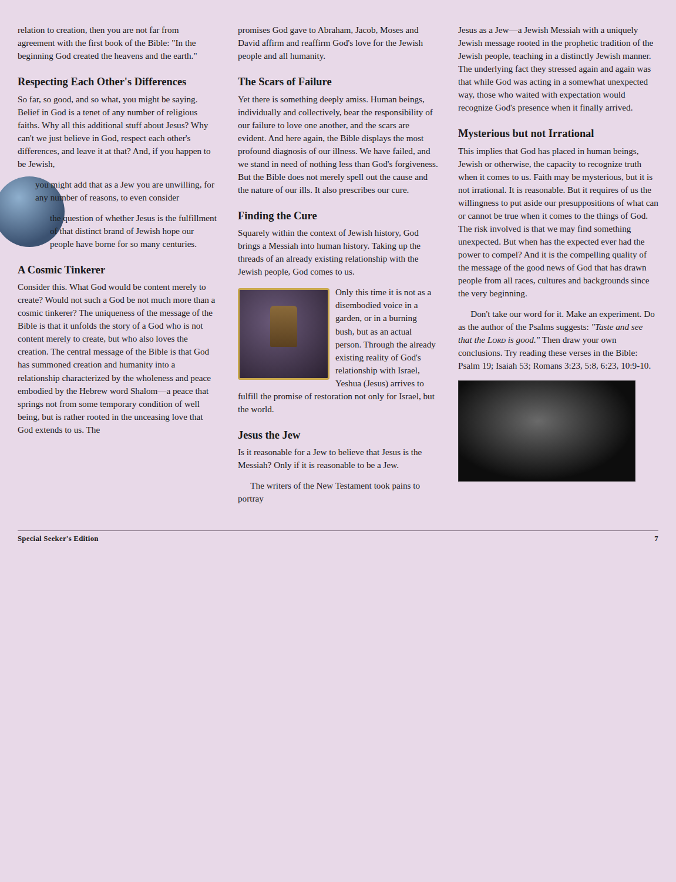relation to creation, then you are not far from agreement with the first book of the Bible: "In the beginning God created the heavens and the earth."
Respecting Each Other's Differences
So far, so good, and so what, you might be saying. Belief in God is a tenet of any number of religious faiths. Why all this additional stuff about Jesus? Why can't we just believe in God, respect each other's differences, and leave it at that? And, if you happen to be Jewish,
you might add that as a Jew you are unwilling, for any number of reasons, to even consider
the question of whether Jesus is the fulfillment of that distinct brand of Jewish hope our people have borne for so many centuries.
A Cosmic Tinkerer
Consider this. What God would be content merely to create? Would not such a God be not much more than a cosmic tinkerer? The uniqueness of the message of the Bible is that it unfolds the story of a God who is not content merely to create, but who also loves the creation. The central message of the Bible is that God has summoned creation and humanity into a relationship characterized by the wholeness and peace embodied by the Hebrew word Shalom—a peace that springs not from some temporary condition of well being, but is rather rooted in the unceasing love that God extends to us. The
promises God gave to Abraham, Jacob, Moses and David affirm and reaffirm God's love for the Jewish people and all humanity.
The Scars of Failure
Yet there is something deeply amiss. Human beings, individually and collectively, bear the responsibility of our failure to love one another, and the scars are evident. And here again, the Bible displays the most profound diagnosis of our illness. We have failed, and we stand in need of nothing less than God's forgiveness. But the Bible does not merely spell out the cause and the nature of our ills. It also prescribes our cure.
Finding the Cure
Squarely within the context of Jewish history, God brings a Messiah into human history. Taking up the threads of an already existing relationship with the Jewish people, God comes to us.
Only this time it is not as a disembodied voice in a garden, or in a burning bush, but as an actual person. Through the already existing reality of God's relationship with Israel, Yeshua (Jesus) arrives to fulfill the promise of restoration not only for Israel, but the world.
Jesus the Jew
Is it reasonable for a Jew to believe that Jesus is the Messiah? Only if it is reasonable to be a Jew.
The writers of the New Testament took pains to portray
Jesus as a Jew—a Jewish Messiah with a uniquely Jewish message rooted in the prophetic tradition of the Jewish people, teaching in a distinctly Jewish manner. The underlying fact they stressed again and again was that while God was acting in a somewhat unexpected way, those who waited with expectation would recognize God's presence when it finally arrived.
Mysterious but not Irrational
This implies that God has placed in human beings, Jewish or otherwise, the capacity to recognize truth when it comes to us. Faith may be mysterious, but it is not irrational. It is reasonable. But it requires of us the willingness to put aside our presuppositions of what can or cannot be true when it comes to the things of God. The risk involved is that we may find something unexpected. But when has the expected ever had the power to compel? And it is the compelling quality of the message of the good news of God that has drawn people from all races, cultures and backgrounds since the very beginning.
Don't take our word for it. Make an experiment. Do as the author of the Psalms suggests: "Taste and see that the Lord is good." Then draw your own conclusions. Try reading these verses in the Bible: Psalm 19; Isaiah 53; Romans 3:23, 5:8, 6:23, 10:9-10.
Special Seeker's Edition 7